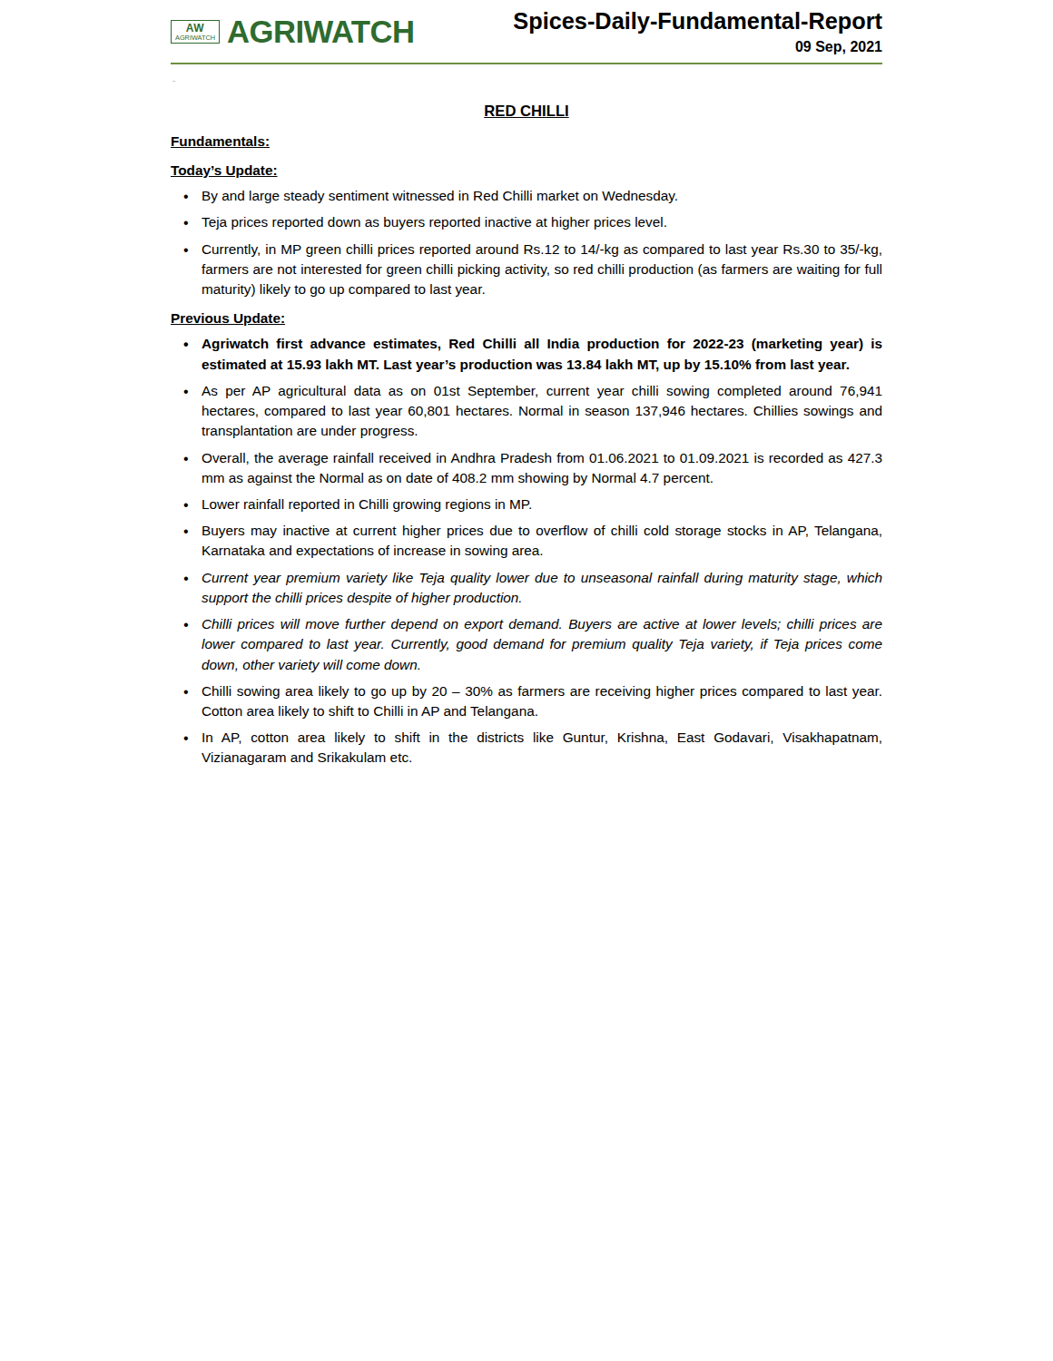AWAGRIWATCH
AGRIWATCH
Spices-Daily-Fundamental-Report
09 Sep, 2021
-
RED CHILLI
Fundamentals:
Today’s Update:
By and large steady sentiment witnessed in Red Chilli market on Wednesday.
Teja prices reported down as buyers reported inactive at higher prices level.
Currently, in MP green chilli prices reported around Rs.12 to 14/-kg as compared to last year Rs.30 to 35/-kg, farmers are not interested for green chilli picking activity, so red chilli production (as farmers are waiting for full maturity) likely to go up compared to last year.
Previous Update:
Agriwatch first advance estimates, Red Chilli all India production for 2022-23 (marketing year) is estimated at 15.93 lakh MT. Last year’s production was 13.84 lakh MT, up by 15.10% from last year.
As per AP agricultural data as on 01st September, current year chilli sowing completed around 76,941 hectares, compared to last year 60,801 hectares. Normal in season 137,946 hectares. Chillies sowings and transplantation are under progress.
Overall, the average rainfall received in Andhra Pradesh from 01.06.2021 to 01.09.2021 is recorded as 427.3 mm as against the Normal as on date of 408.2 mm showing by Normal 4.7 percent.
Lower rainfall reported in Chilli growing regions in MP.
Buyers may inactive at current higher prices due to overflow of chilli cold storage stocks in AP, Telangana, Karnataka and expectations of increase in sowing area.
Current year premium variety like Teja quality lower due to unseasonal rainfall during maturity stage, which support the chilli prices despite of higher production.
Chilli prices will move further depend on export demand. Buyers are active at lower levels; chilli prices are lower compared to last year. Currently, good demand for premium quality Teja variety, if Teja prices come down, other variety will come down.
Chilli sowing area likely to go up by 20 – 30% as farmers are receiving higher prices compared to last year. Cotton area likely to shift to Chilli in AP and Telangana.
In AP, cotton area likely to shift in the districts like Guntur, Krishna, East Godavari, Visakhapatnam, Vizianagaram and Srikakulam etc.